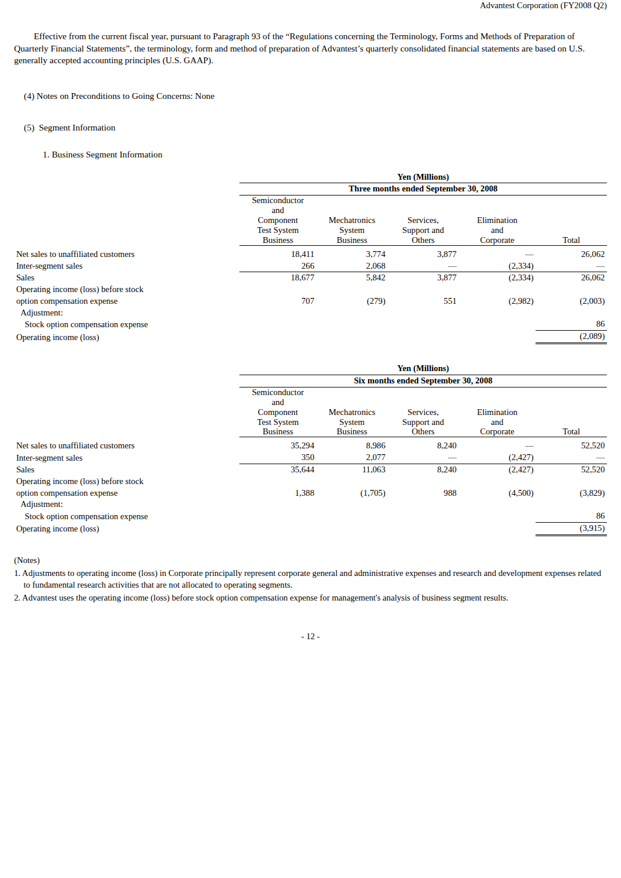Advantest Corporation (FY2008 Q2)
Effective from the current fiscal year, pursuant to Paragraph 93 of the “Regulations concerning the Terminology, Forms and Methods of Preparation of Quarterly Financial Statements”, the terminology, form and method of preparation of Advantest’s quarterly consolidated financial statements are based on U.S. generally accepted accounting principles (U.S. GAAP).
(4) Notes on Preconditions to Going Concerns: None
(5) Segment Information
1. Business Segment Information
| | Yen (Millions) |
| | Three months ended September 30, 2008 |
| | Semiconductor and Component Test System Business | Mechatronics System Business | Services, Support and Others | Elimination and Corporate | Total |
| Net sales to unaffiliated customers | 18,411 | 3,774 | 3,877 | — | 26,062 |
| Inter-segment sales | 266 | 2,068 | — | (2,334) | — |
| Sales | 18,677 | 5,842 | 3,877 | (2,334) | 26,062 |
| Operating income (loss) before stock option compensation expense | 707 | (279) | 551 | (2,982) | (2,003) |
| Adjustment: | | | | | |
| Stock option compensation expense | | | | | 86 |
| Operating income (loss) | | | | | (2,089) |
| | Yen (Millions) |
| | Six months ended September 30, 2008 |
| | Semiconductor and Component Test System Business | Mechatronics System Business | Services, Support and Others | Elimination and Corporate | Total |
| Net sales to unaffiliated customers | 35,294 | 8,986 | 8,240 | — | 52,520 |
| Inter-segment sales | 350 | 2,077 | — | (2,427) | — |
| Sales | 35,644 | 11,063 | 8,240 | (2,427) | 52,520 |
| Operating income (loss) before stock option compensation expense | 1,388 | (1,705) | 988 | (4,500) | (3,829) |
| Adjustment: | | | | | |
| Stock option compensation expense | | | | | 86 |
| Operating income (loss) | | | | | (3,915) |
(Notes)
1. Adjustments to operating income (loss) in Corporate principally represent corporate general and administrative expenses and research and development expenses related to fundamental research activities that are not allocated to operating segments.
2. Advantest uses the operating income (loss) before stock option compensation expense for management's analysis of business segment results.
- 12 -